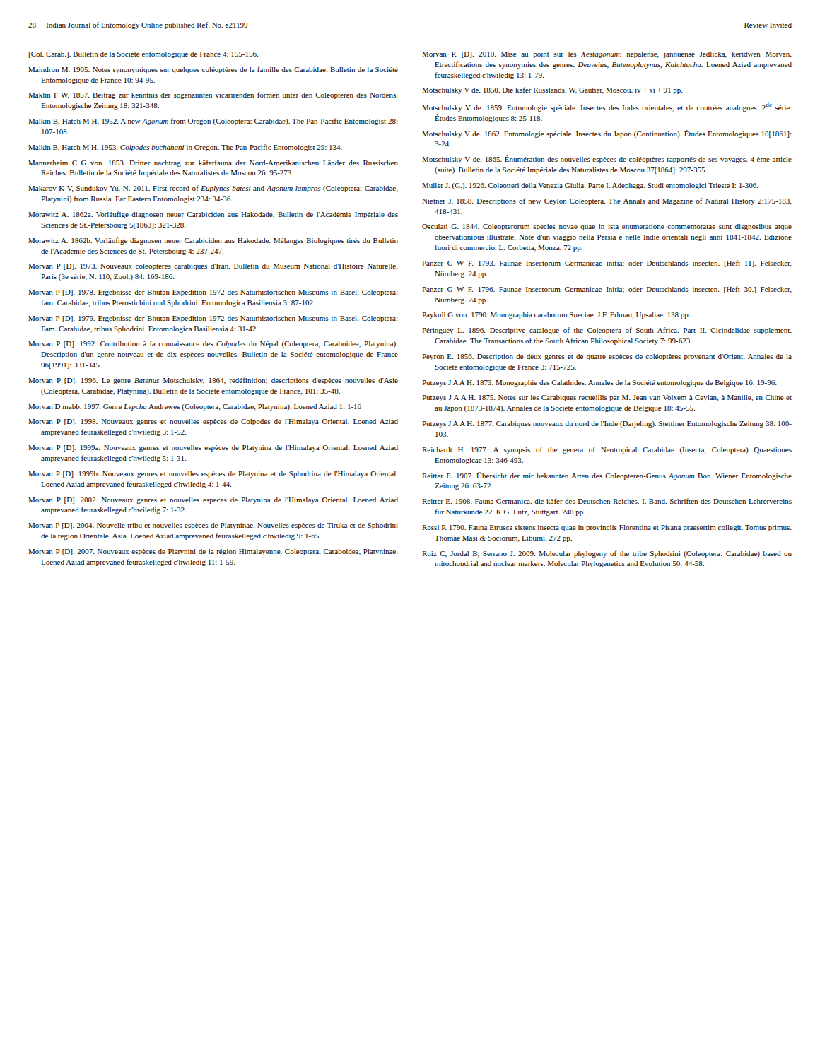28 Indian Journal of Entomology Online published Ref. No. e21199
Review Invited
[Col. Carab.]. Bulletin de la Société entomologique de France 4: 155-156.
Maindron M. 1905. Notes synonymiques sur quelques coléoptères de la famille des Carabidae. Bulletin de la Société Entomologique de France 10: 94-95.
Mäklin F W. 1857. Beitrag zur kenntnis der sogenannten vicarirenden formen unter den Coleopteren des Nordens. Entomologische Zeitung 18: 321-348.
Malkin B, Hatch M H. 1952. A new Agonum from Oregon (Coleoptera: Carabidae). The Pan-Pacific Entomologist 28: 107-108.
Malkin B, Hatch M H. 1953. Colpodes buchanani in Oregon. The Pan-Pacific Entomologist 29: 134.
Mannerheim C G von. 1853. Dritter nachtrag zur käferfauna der Nord-Amerikanischen Länder des Russischen Reiches. Bulletin de la Société Impériale des Naturalistes de Moscou 26: 95-273.
Makarov K V, Sundukov Yu. N. 2011. First record of Euplynes batesi and Agonum lampros (Coleoptera: Carabidae, Platynini) from Russia. Far Eastern Entomologist 234: 34-36.
Morawitz A. 1862a. Vorläufige diagnosen neuer Carabiciden aus Hakodade. Bulletin de l'Académie Impériale des Sciences de St.-Pétersbourg 5[1863]: 321-328.
Morawitz A. 1862b. Vorläufige diagnosen neuer Carabiciden aus Hakodade. Mélanges Biologiques tirés du Bulletin de l'Académie des Sciences de St.-Pétersbourg 4: 237-247.
Morvan P [D]. 1973. Nouveaux coléoptères carabiques d'Iran. Bulletin du Muséum National d'Histoire Naturelle, Paris (3e série, N. 110, Zool.) 84: 169-186.
Morvan P [D]. 1978. Ergebnisse der Bhutan-Expedition 1972 des Naturhistorischen Museums in Basel. Coleoptera: fam. Carabidae, tribus Pterostichini und Sphodrini. Entomologica Basiliensia 3: 87-102.
Morvan P [D]. 1979. Ergebnisse der Bhutan-Expedition 1972 des Naturhistorischen Museums in Basel. Coleoptera: Fam. Carabidae, tribus Sphodrini. Entomologica Basiliensia 4: 31-42.
Morvan P [D]. 1992. Contribution à la connaissance des Colpodes du Népal (Coleoptera, Caraboidea, Platynina). Description d'un genre nouveau et de dix espèces nouvelles. Bulletin de la Société entomologique de France 96[1991]: 331-345.
Morvan P [D]. 1996. Le genre Batenus Motschulsky, 1864, redéfinition; descriptions d'espèces nouvelles d'Asie (Coleóptera, Carabidae, Platynina). Bulletin de la Société entomologique de France, 101: 35-48.
Morvan D mabb. 1997. Genre Lepcha Andrewes (Coleoptera, Carabidae, Platynina). Loened Aziad 1: 1-16
Morvan P [D]. 1998. Nouveaux genres et nouvelles espèces de Colpodes de l'Himalaya Oriental. Loened Aziad amprevaned feuraskelleged c'hwiledig 3: 1-52.
Morvan P [D]. 1999a. Nouveaux genres et nouvelles espèces de Platynina de l'Himalaya Oriental. Loened Aziad amprevaned feuraskelleged c'hwiledig 5: 1-31.
Morvan P [D]. 1999b. Nouveaux genres et nouvelles espèces de Platynina et de Sphodrina de l'Himalaya Oriental. Loened Aziad amprevaned feuraskelleged c'hwiledig 4: 1-44.
Morvan P [D]. 2002. Nouveaux genres et nouvelles especes de Platynina de l'Himalaya Oriental. Loened Aziad amprevaned feuraskelleged c'hwiledig 7: 1-32.
Morvan P [D]. 2004. Nouvelle tribu et nouvelles espèces de Platyninae. Nouvelles espèces de Tiruka et de Sphodrini de la région Orientale. Asia. Loened Aziad amprevaned feuraskelleged c'hwiledig 9: 1-65.
Morvan P [D]. 2007. Nouveaux espèces de Platynini de la région Himalayenne. Coleoptera, Caraboidea, Platyninae. Loened Aziad amprevaned feuraskelleged c'hwiledig 11: 1-59.
Morvan P. [D]. 2010. Mise au point sur les Xestagonum: nepalense, jannuense Jedlicka, keridwen Morvan. Etrectifications des synonymies des genres: Deuveius, Batenoplatynus, Kalchtacha. Loened Aziad amprevaned feuraskelleged c'hwiledig 13: 1-79.
Motschulsky V de. 1850. Die käfer Russlands. W. Gautier, Moscou. iv + xi + 91 pp.
Motschulsky V de. 1859. Entomologie spéciale. Insectes des Indes orientales, et de contrées analogues. 2de série. Études Entomologiques 8: 25-118.
Motschulsky V de. 1862. Entomologie spéciale. Insectes du Japon (Continuation). Études Entomologiques 10[1861]: 3-24.
Motschulsky V de. 1865. Énumération des nouvelles espèces de coléoptères rapportés de ses voyages. 4-ème article (suite). Bulletin de la Société Impériale des Naturalistes de Moscou 37[1864]: 297-355.
Muller J. (G.). 1926. Coleotteri della Venezia Giulia. Parte I. Adephaga. Studi entomologici Trieste I: 1-306.
Nietner J. 1858. Descriptions of new Ceylon Coleoptera. The Annals and Magazine of Natural History 2:175-183, 418-431.
Osculati G. 1844. Coleopterorum species novae quae in ista enumeratione commemoratae sunt disgnosibus atque observationibus illustrate. Note d'un viaggio nella Persia e nelle Indie orientali negli anni 1841-1842. Edizione fuori di commercio. L. Corbetta, Monza. 72 pp.
Panzer G W F. 1793. Faunae Insectorum Germanicae initia; oder Deutschlands insecten. [Heft 11]. Felsecker, Nürnberg. 24 pp.
Panzer G W F. 1796. Faunae Insectorum Germanicae Initia; oder Deutschlands insecten. [Heft 30.] Felsecker, Nürnberg. 24 pp.
Paykull G von. 1790. Monographia caraborum Sueciae. J.F. Edman, Upsaliae. 138 pp.
Péringuey L. 1896. Descriptive catalogue of the Coleoptera of South Africa. Part II. Cicindelidae supplement. Carabidae. The Transactions of the South African Philosophical Society 7: 99-623
Peyron E. 1856. Description de deux genres et de quatre espèces de coléoptères provenant d'Orient. Annales de la Société entomologique de France 3: 715-725.
Putzeys J A A H. 1873. Monographie des Calathides. Annales de la Société entomologique de Belgique 16: 19-96.
Putzeys J A A H. 1875. Notes sur les Carabiques recueillis par M. Jean van Volxem à Ceylan, à Manille, en Chine et au Japon (1873-1874). Annales de la Société entomologique de Belgique 18: 45-55.
Putzeys J A A H. 1877. Carabiques nouveaux du nord de l'Inde (Darjeling). Stettiner Entomologische Zeitung 38: 100-103.
Reichardt H. 1977. A synopsis of the genera of Neotropical Carabidae (Insecta, Coleoptera) Quaestiones Entomologicae 13: 346-493.
Reitter E. 1907. Übersicht der mir bekannten Arten des Coleopteren-Genus Agonum Bon. Wiener Entomologische Zeitung 26: 63-72.
Reitter E. 1908. Fauna Germanica. die käfer des Deutschen Reiches. I. Band. Schriften des Deutschen Lehrervereins für Naturkunde 22. K.G. Lutz, Stuttgart. 248 pp.
Rossi P. 1790. Fauna Etrusca sistens insecta quae in provinciis Florentina et Pisana praesertim collegit. Tomus primus. Thomae Masi & Sociorum, Liburni. 272 pp.
Ruiz C, Jordal B, Serrano J. 2009. Molecular phylogeny of the tribe Sphodrini (Coleoptera: Carabidae) based on mitochondrial and nuclear markers. Molecular Phylogenetics and Evolution 50: 44-58.